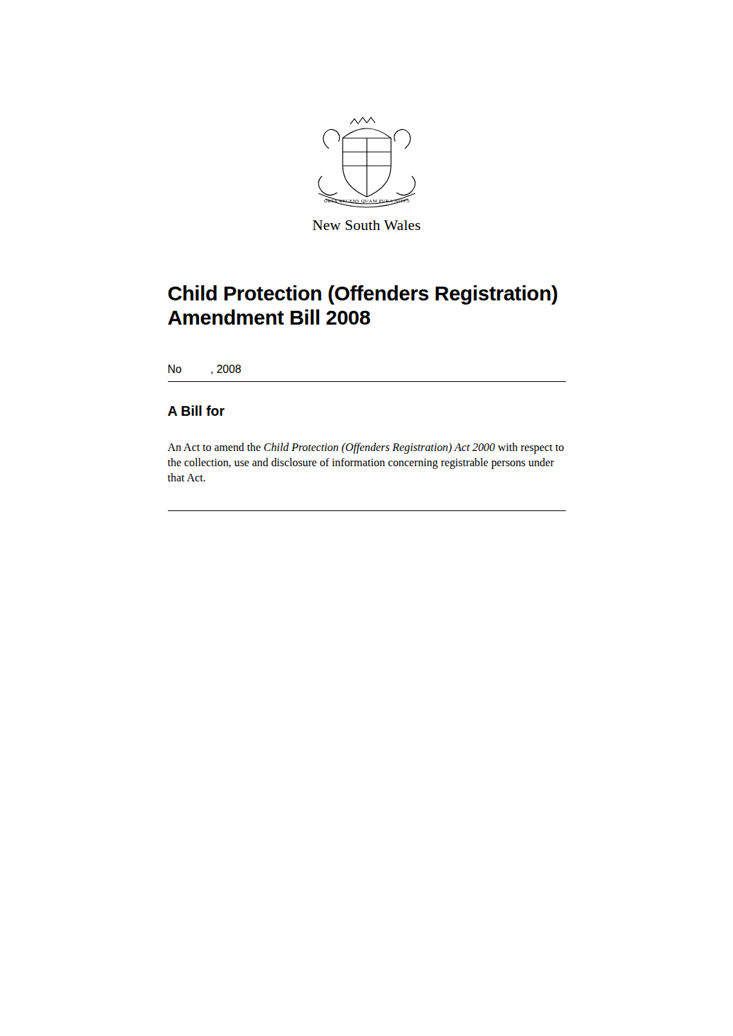New South Wales
Child Protection (Offenders Registration) Amendment Bill 2008
No , 2008
A Bill for
An Act to amend the Child Protection (Offenders Registration) Act 2000 with respect to the collection, use and disclosure of information concerning registrable persons under that Act.